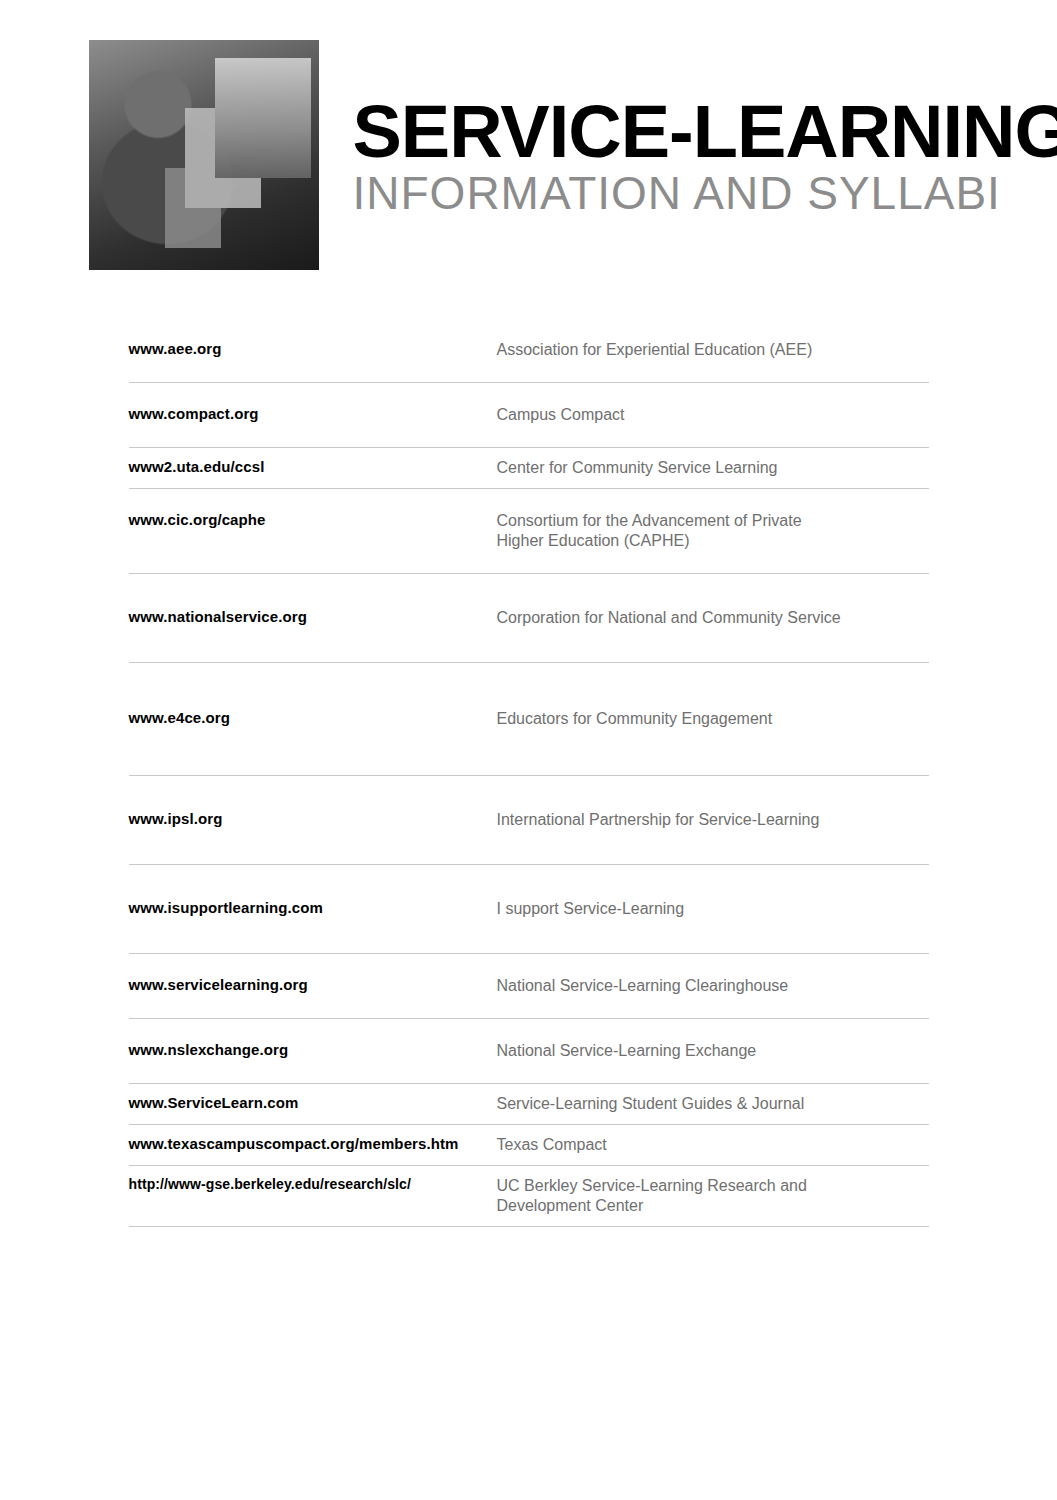Service-Learning
Information and Syllabi
| www.aee.org | Association for Experiential Education (AEE) |
| www.compact.org | Campus Compact |
| www2.uta.edu/ccsl | Center for Community Service Learning |
| www.cic.org/caphe | Consortium for the Advancement of Private Higher Education (CAPHE) |
| www.nationalservice.org | Corporation for National and Community Service |
| www.e4ce.org | Educators for Community Engagement |
| www.ipsl.org | International Partnership for Service-Learning |
| www.isupportlearning.com | I support Service-Learning |
| www.servicelearning.org | National Service-Learning Clearinghouse |
| www.nslexchange.org | National Service-Learning Exchange |
| www.ServiceLearn.com | Service-Learning Student Guides & Journal |
| www.texascampuscompact.org/members.htm | Texas Compact |
| http://www-gse.berkeley.edu/research/slc/ | UC Berkley Service-Learning Research and Development Center |